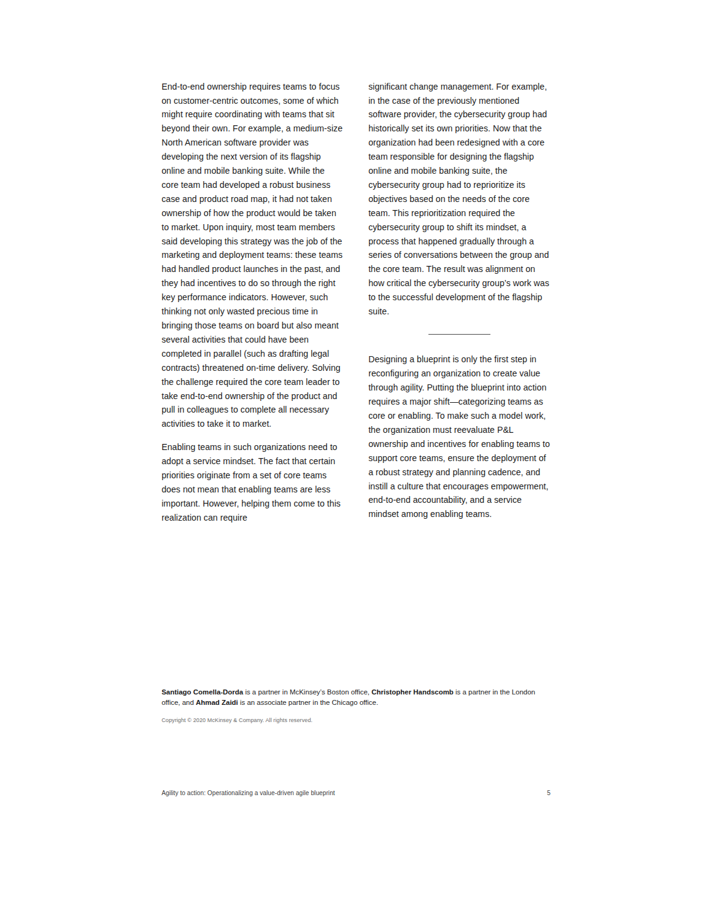End-to-end ownership requires teams to focus on customer-centric outcomes, some of which might require coordinating with teams that sit beyond their own. For example, a medium-size North American software provider was developing the next version of its flagship online and mobile banking suite. While the core team had developed a robust business case and product road map, it had not taken ownership of how the product would be taken to market. Upon inquiry, most team members said developing this strategy was the job of the marketing and deployment teams: these teams had handled product launches in the past, and they had incentives to do so through the right key performance indicators. However, such thinking not only wasted precious time in bringing those teams on board but also meant several activities that could have been completed in parallel (such as drafting legal contracts) threatened on-time delivery. Solving the challenge required the core team leader to take end-to-end ownership of the product and pull in colleagues to complete all necessary activities to take it to market.
Enabling teams in such organizations need to adopt a service mindset. The fact that certain priorities originate from a set of core teams does not mean that enabling teams are less important. However, helping them come to this realization can require
significant change management. For example, in the case of the previously mentioned software provider, the cybersecurity group had historically set its own priorities. Now that the organization had been redesigned with a core team responsible for designing the flagship online and mobile banking suite, the cybersecurity group had to reprioritize its objectives based on the needs of the core team. This reprioritization required the cybersecurity group to shift its mindset, a process that happened gradually through a series of conversations between the group and the core team. The result was alignment on how critical the cybersecurity group’s work was to the successful development of the flagship suite.
Designing a blueprint is only the first step in reconfiguring an organization to create value through agility. Putting the blueprint into action requires a major shift—categorizing teams as core or enabling. To make such a model work, the organization must reevaluate P&L ownership and incentives for enabling teams to support core teams, ensure the deployment of a robust strategy and planning cadence, and instill a culture that encourages empowerment, end-to-end accountability, and a service mindset among enabling teams.
Santiago Comella-Dorda is a partner in McKinsey’s Boston office, Christopher Handscomb is a partner in the London office, and Ahmad Zaidi is an associate partner in the Chicago office.
Copyright © 2020 McKinsey & Company. All rights reserved.
Agility to action: Operationalizing a value-driven agile blueprint
5